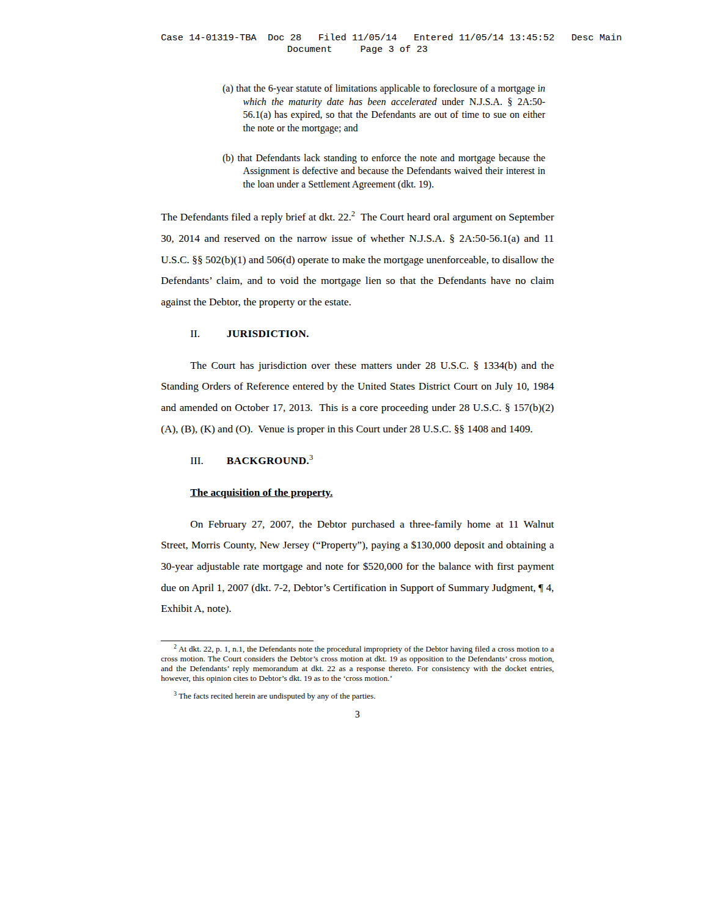Case 14-01319-TBA Doc 28 Filed 11/05/14 Entered 11/05/14 13:45:52 Desc Main Document Page 3 of 23
(a) that the 6-year statute of limitations applicable to foreclosure of a mortgage in which the maturity date has been accelerated under N.J.S.A. § 2A:50-56.1(a) has expired, so that the Defendants are out of time to sue on either the note or the mortgage; and
(b) that Defendants lack standing to enforce the note and mortgage because the Assignment is defective and because the Defendants waived their interest in the loan under a Settlement Agreement (dkt. 19).
The Defendants filed a reply brief at dkt. 22.2 The Court heard oral argument on September 30, 2014 and reserved on the narrow issue of whether N.J.S.A. § 2A:50-56.1(a) and 11 U.S.C. §§ 502(b)(1) and 506(d) operate to make the mortgage unenforceable, to disallow the Defendants’ claim, and to void the mortgage lien so that the Defendants have no claim against the Debtor, the property or the estate.
II. JURISDICTION.
The Court has jurisdiction over these matters under 28 U.S.C. § 1334(b) and the Standing Orders of Reference entered by the United States District Court on July 10, 1984 and amended on October 17, 2013. This is a core proceeding under 28 U.S.C. § 157(b)(2)(A), (B), (K) and (O). Venue is proper in this Court under 28 U.S.C. §§ 1408 and 1409.
III. BACKGROUND.3
The acquisition of the property.
On February 27, 2007, the Debtor purchased a three-family home at 11 Walnut Street, Morris County, New Jersey (“Property”), paying a $130,000 deposit and obtaining a 30-year adjustable rate mortgage and note for $520,000 for the balance with first payment due on April 1, 2007 (dkt. 7-2, Debtor’s Certification in Support of Summary Judgment, ¶ 4, Exhibit A, note).
2 At dkt. 22, p. 1, n.1, the Defendants note the procedural impropriety of the Debtor having filed a cross motion to a cross motion. The Court considers the Debtor’s cross motion at dkt. 19 as opposition to the Defendants’ cross motion, and the Defendants’ reply memorandum at dkt. 22 as a response thereto. For consistency with the docket entries, however, this opinion cites to Debtor’s dkt. 19 as to the ‘cross motion.’
3 The facts recited herein are undisputed by any of the parties.
3